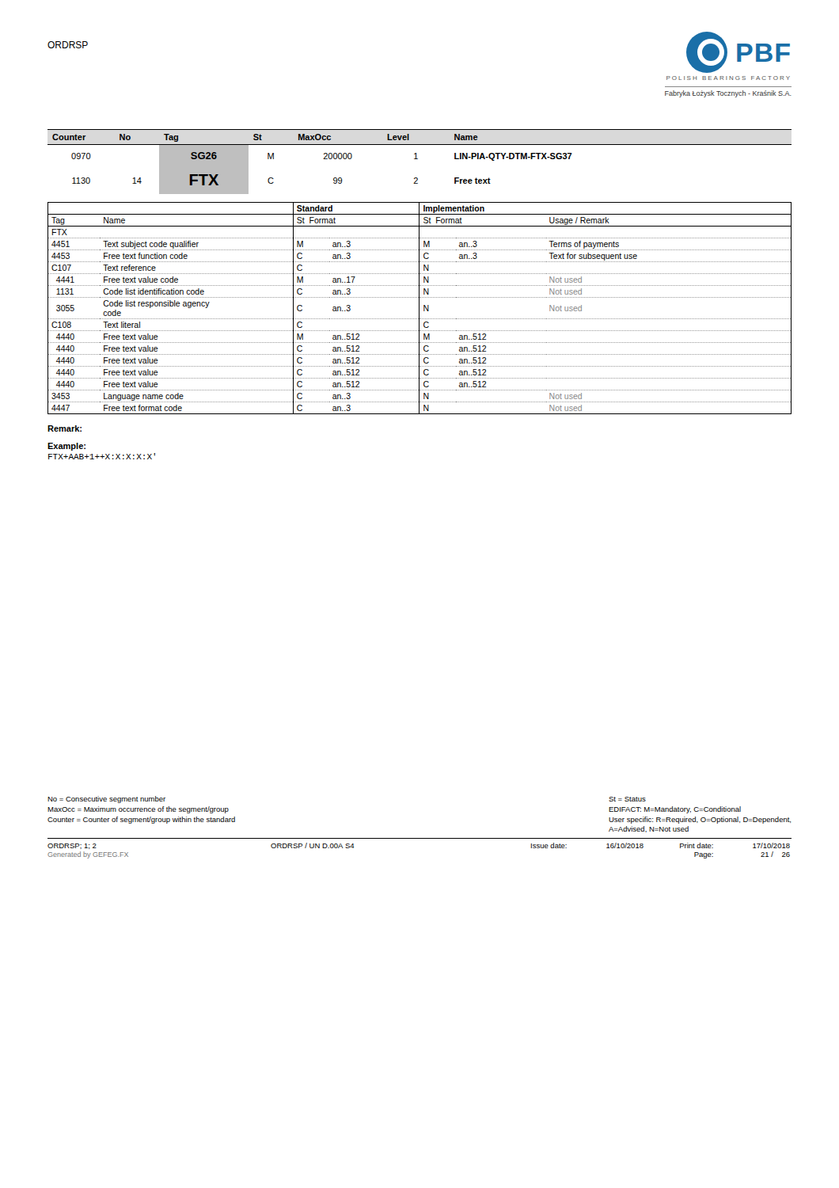ORDRSP
PBF
POLISH BEARINGS FACTORY
Fabryka Łożysk Tocznych - Kraśnik S.A.
| Counter | No | Tag | St | MaxOcc | Level | Name |
| --- | --- | --- | --- | --- | --- | --- |
| 0970 | | SG26 | M | 200000 | 1 | LIN-PIA-QTY-DTM-FTX-SG37 |
| 1130 | 14 | FTX | C | 99 | 2 | Free text |
| | | Standard | Implementation | |
| --- | --- | --- | --- | --- |
| Tag | Name | St Format | St Format | Usage / Remark |
| FTX | | | | | | |
| 4451 | Text subject code qualifier | M | an..3 | M | an..3 | Terms of payments |
| 4453 | Free text function code | C | an..3 | C | an..3 | Text for subsequent use |
| C107 | Text reference | C | | N | | |
| 4441 | Free text value code | M | an..17 | N | | Not used |
| 1131 | Code list identification code | C | an..3 | N | | Not used |
| 3055 | Code list responsible agency code | C | an..3 | N | | Not used |
| C108 | Text literal | C | | C | | |
| 4440 | Free text value | M | an..512 | M | an..512 | |
| 4440 | Free text value | C | an..512 | C | an..512 | |
| 4440 | Free text value | C | an..512 | C | an..512 | |
| 4440 | Free text value | C | an..512 | C | an..512 | |
| 4440 | Free text value | C | an..512 | C | an..512 | |
| 3453 | Language name code | C | an..3 | N | | Not used |
| 4447 | Free text format code | C | an..3 | N | | Not used |
Remark:
Example:
FTX+AAB+1++X:X:X:X:X'
No = Consecutive segment number
MaxOcc = Maximum occurrence of the segment/group
Counter = Counter of segment/group within the standard
St = Status
EDIFACT: M=Mandatory, C=Conditional
User specific: R=Required, O=Optional, D=Dependent,
A=Advised, N=Not used
ORDRSP; 1; 2
Generated by GEFEG.FX
ORDRSP / UN D.00A S4
| Issue date: | 16/10/2018 | Print date: | 17/10/2018 |
| | | Page: | 21 / 26 |